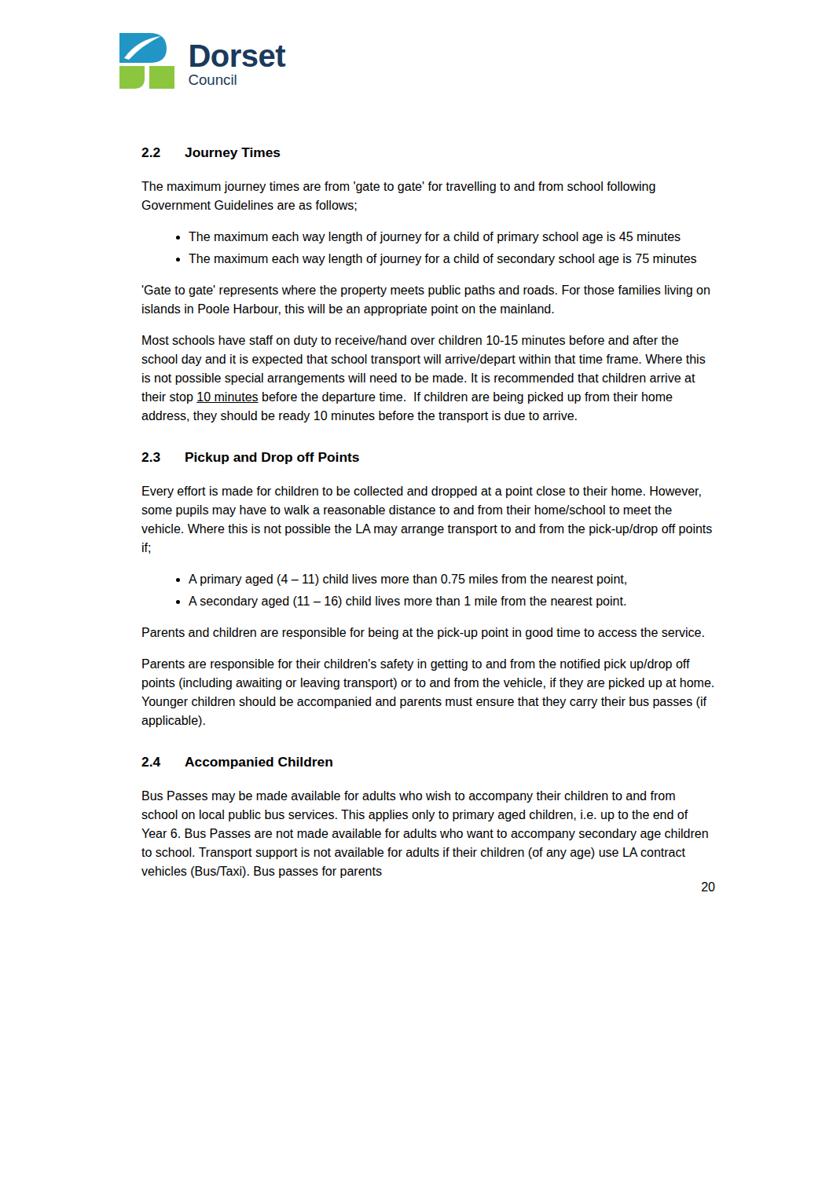Dorset
Council
2.2 Journey Times
The maximum journey times are from 'gate to gate' for travelling to and from school following Government Guidelines are as follows;
The maximum each way length of journey for a child of primary school age is 45 minutes
The maximum each way length of journey for a child of secondary school age is 75 minutes
'Gate to gate' represents where the property meets public paths and roads. For those families living on islands in Poole Harbour, this will be an appropriate point on the mainland.
Most schools have staff on duty to receive/hand over children 10-15 minutes before and after the school day and it is expected that school transport will arrive/depart within that time frame. Where this is not possible special arrangements will need to be made. It is recommended that children arrive at their stop 10 minutes before the departure time. If children are being picked up from their home address, they should be ready 10 minutes before the transport is due to arrive.
2.3 Pickup and Drop off Points
Every effort is made for children to be collected and dropped at a point close to their home. However, some pupils may have to walk a reasonable distance to and from their home/school to meet the vehicle. Where this is not possible the LA may arrange transport to and from the pick-up/drop off points if;
A primary aged (4 – 11) child lives more than 0.75 miles from the nearest point,
A secondary aged (11 – 16) child lives more than 1 mile from the nearest point.
Parents and children are responsible for being at the pick-up point in good time to access the service.
Parents are responsible for their children's safety in getting to and from the notified pick up/drop off points (including awaiting or leaving transport) or to and from the vehicle, if they are picked up at home. Younger children should be accompanied and parents must ensure that they carry their bus passes (if applicable).
2.4 Accompanied Children
Bus Passes may be made available for adults who wish to accompany their children to and from school on local public bus services. This applies only to primary aged children, i.e. up to the end of Year 6. Bus Passes are not made available for adults who want to accompany secondary age children to school. Transport support is not available for adults if their children (of any age) use LA contract vehicles (Bus/Taxi). Bus passes for parents
20